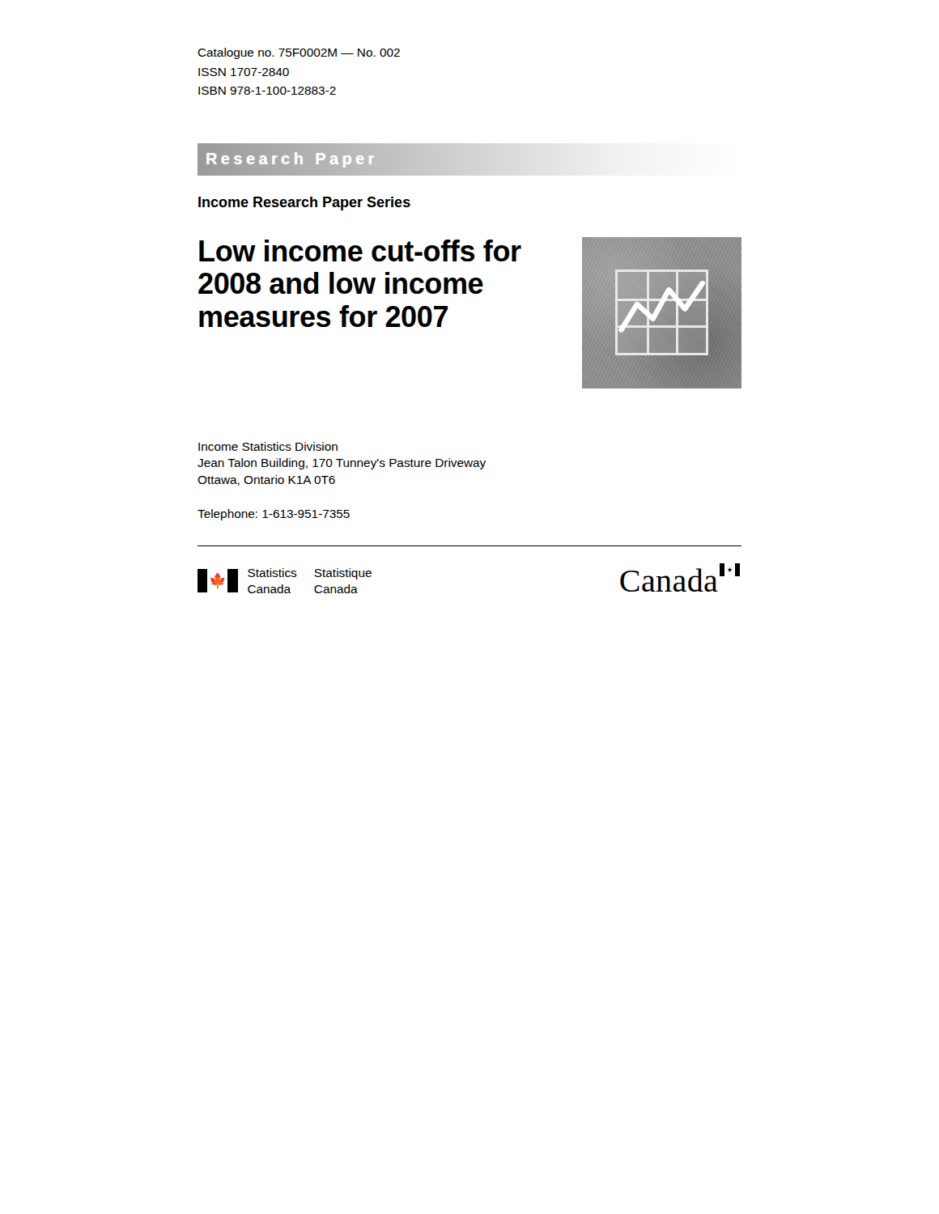Catalogue no. 75F0002M — No. 002
ISSN 1707-2840
ISBN 978-1-100-12883-2
Research Paper
Income Research Paper Series
Low income cut-offs for 2008 and low income measures for 2007
Income Statistics Division
Jean Talon Building, 170 Tunney's Pasture Driveway
Ottawa, Ontario K1A 0T6
Telephone: 1-613-951-7355
🍁
Statistics Canada
Statistique Canada
Canada